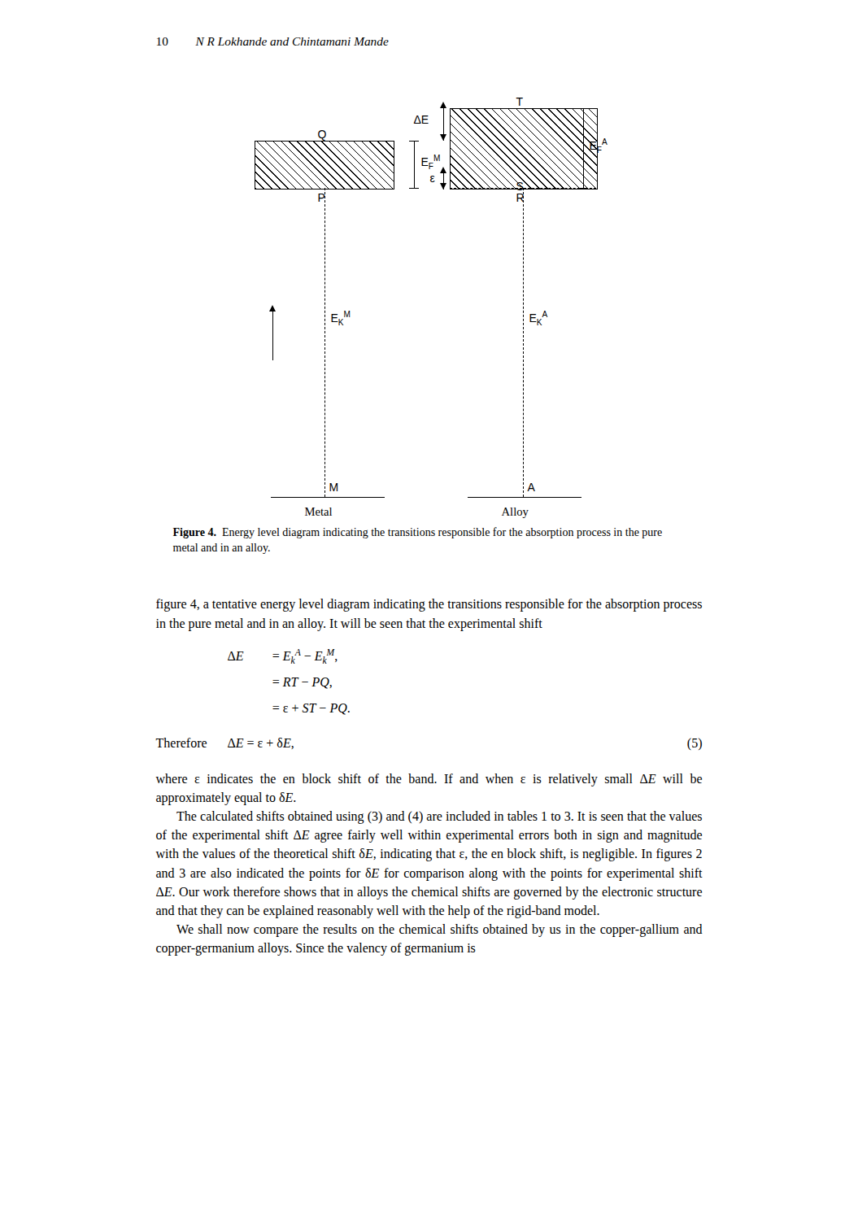10 N R Lokhande and Chintamani Mande
Q
P
EFM
EKM
M
Metal
T
S
R
EFA
ΔE
ε
EKA
A
Alloy
Figure 4. Energy level diagram indicating the transitions responsible for the absorp­tion process in the pure metal and in an alloy.
figure 4, a tentative energy level diagram indicating the transitions responsible for the absorption process in the pure metal and in an alloy. It will be seen that the experimental shift
ΔE = EkA − EkM,
= RT − PQ,
= ε + ST − PQ.
Therefore ΔE = ε + δE, (5)
where ε indicates the en block shift of the band. If and when ε is relatively small ΔE will be approximately equal to δE.
The calculated shifts obtained using (3) and (4) are included in tables 1 to 3. It is seen that the values of the experimental shift ΔE agree fairly well within experimental errors both in sign and magnitude with the values of the theoretical shift δE, indicat­ing that ε, the en block shift, is negligible. In figures 2 and 3 are also indicated the points for δE for comparison along with the points for experimental shift ΔE. Our work therefore shows that in alloys the chemical shifts are governed by the electronic structure and that they can be explained reasonably well with the help of the rigid-band model.
We shall now compare the results on the chemical shifts obtained by us in the copper-gallium and copper-germanium alloys. Since the valency of germanium is